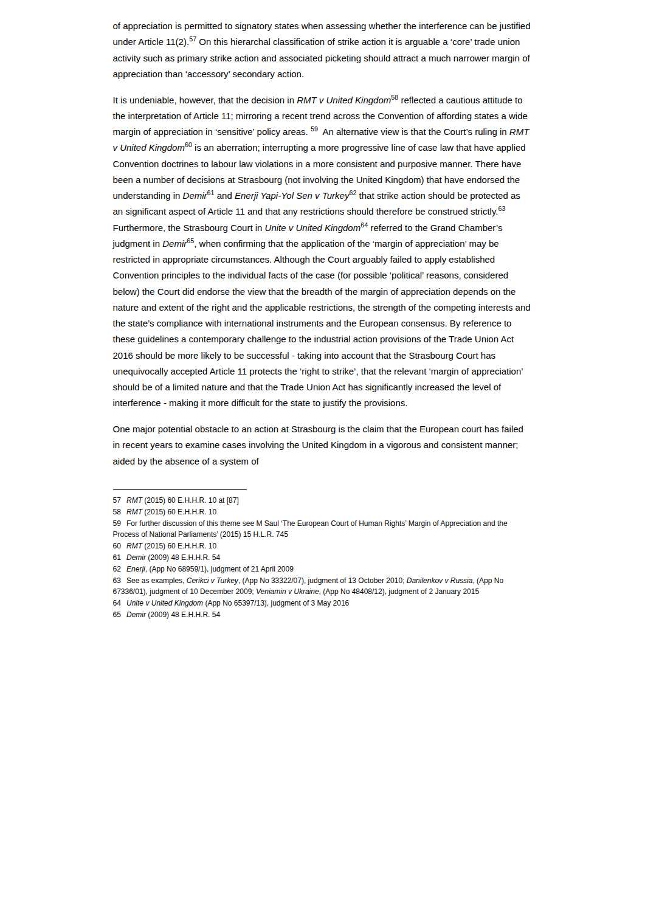of appreciation is permitted to signatory states when assessing whether the interference can be justified under Article 11(2).57 On this hierarchal classification of strike action it is arguable a ‘core’ trade union activity such as primary strike action and associated picketing should attract a much narrower margin of appreciation than ‘accessory’ secondary action.
It is undeniable, however, that the decision in RMT v United Kingdom58 reflected a cautious attitude to the interpretation of Article 11; mirroring a recent trend across the Convention of affording states a wide margin of appreciation in ‘sensitive’ policy areas. 59 An alternative view is that the Court’s ruling in RMT v United Kingdom60 is an aberration; interrupting a more progressive line of case law that have applied Convention doctrines to labour law violations in a more consistent and purposive manner. There have been a number of decisions at Strasbourg (not involving the United Kingdom) that have endorsed the understanding in Demir61 and Enerji Yapi-Yol Sen v Turkey62 that strike action should be protected as an significant aspect of Article 11 and that any restrictions should therefore be construed strictly.63 Furthermore, the Strasbourg Court in Unite v United Kingdom64 referred to the Grand Chamber’s judgment in Demir65, when confirming that the application of the ‘margin of appreciation’ may be restricted in appropriate circumstances. Although the Court arguably failed to apply established Convention principles to the individual facts of the case (for possible ‘political’ reasons, considered below) the Court did endorse the view that the breadth of the margin of appreciation depends on the nature and extent of the right and the applicable restrictions, the strength of the competing interests and the state’s compliance with international instruments and the European consensus. By reference to these guidelines a contemporary challenge to the industrial action provisions of the Trade Union Act 2016 should be more likely to be successful - taking into account that the Strasbourg Court has unequivocally accepted Article 11 protects the ‘right to strike’, that the relevant ‘margin of appreciation’ should be of a limited nature and that the Trade Union Act has significantly increased the level of interference - making it more difficult for the state to justify the provisions.
One major potential obstacle to an action at Strasbourg is the claim that the European court has failed in recent years to examine cases involving the United Kingdom in a vigorous and consistent manner; aided by the absence of a system of
57 RMT (2015) 60 E.H.H.R. 10 at [87]
58 RMT (2015) 60 E.H.H.R. 10
59 For further discussion of this theme see M Saul ‘The European Court of Human Rights’ Margin of Appreciation and the Process of National Parliaments’ (2015) 15 H.L.R. 745
60 RMT (2015) 60 E.H.H.R. 10
61 Demir (2009) 48 E.H.H.R. 54
62 Enerji, (App No 68959/1), judgment of 21 April 2009
63 See as examples, Cerikci v Turkey, (App No 33322/07), judgment of 13 October 2010; Danilenkov v Russia, (App No 67336/01), judgment of 10 December 2009; Veniamin v Ukraine, (App No 48408/12), judgment of 2 January 2015
64 Unite v United Kingdom (App No 65397/13), judgment of 3 May 2016
65 Demir (2009) 48 E.H.H.R. 54